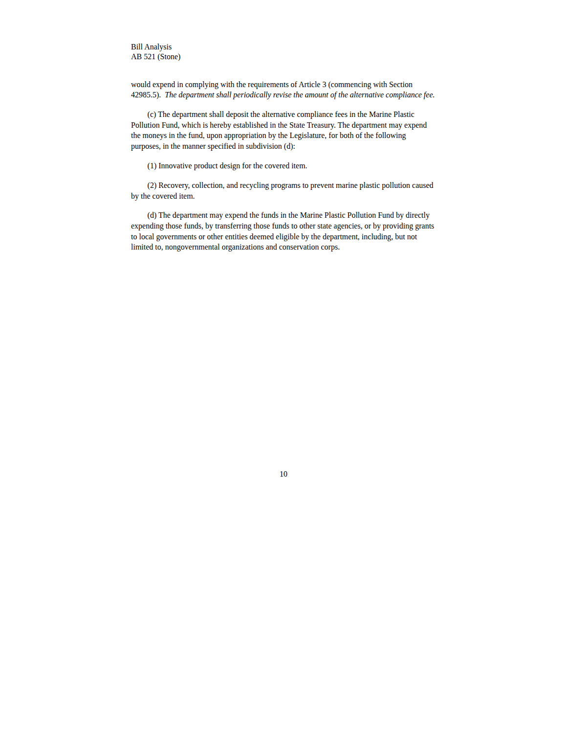Bill Analysis
AB 521 (Stone)
would expend in complying with the requirements of Article 3 (commencing with Section 42985.5). The department shall periodically revise the amount of the alternative compliance fee.
(c) The department shall deposit the alternative compliance fees in the Marine Plastic Pollution Fund, which is hereby established in the State Treasury. The department may expend the moneys in the fund, upon appropriation by the Legislature, for both of the following purposes, in the manner specified in subdivision (d):
(1) Innovative product design for the covered item.
(2) Recovery, collection, and recycling programs to prevent marine plastic pollution caused by the covered item.
(d) The department may expend the funds in the Marine Plastic Pollution Fund by directly expending those funds, by transferring those funds to other state agencies, or by providing grants to local governments or other entities deemed eligible by the department, including, but not limited to, nongovernmental organizations and conservation corps.
10